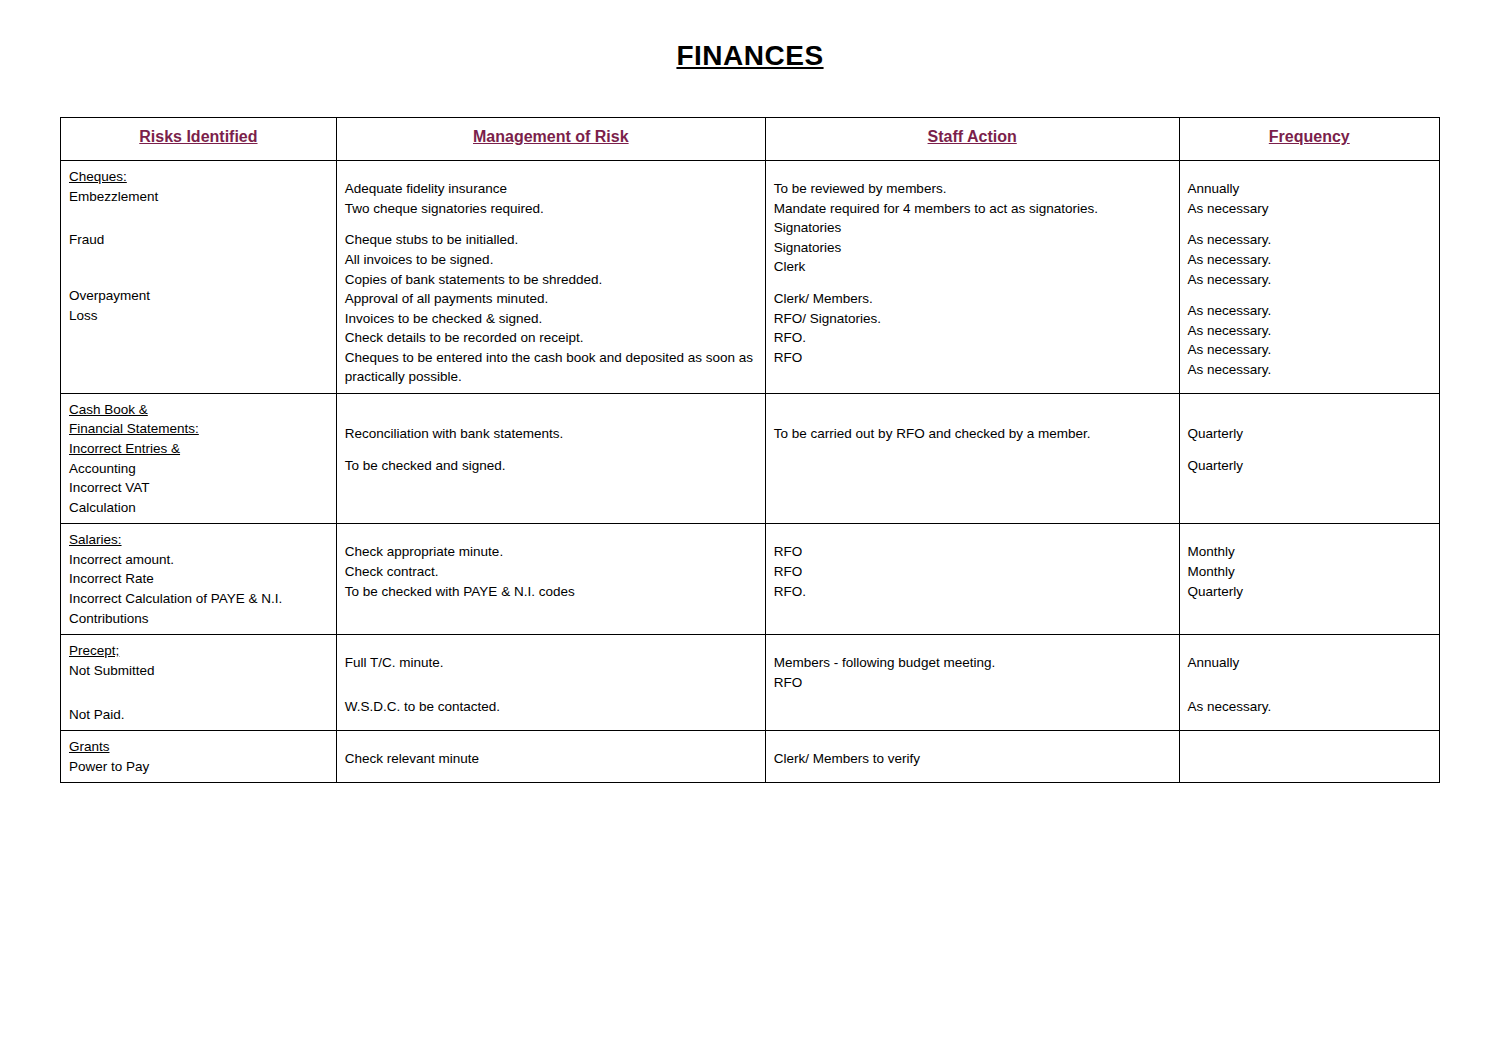FINANCES
| Risks Identified | Management of Risk | Staff Action | Frequency |
| --- | --- | --- | --- |
| Cheques: Embezzlement Fraud Overpayment Loss | Adequate fidelity insurance Two cheque signatories required. Cheque stubs to be initialled. All invoices to be signed. Copies of bank statements to be shredded. Approval of all payments minuted. Invoices to be checked & signed. Check details to be recorded on receipt. Cheques to be entered into the cash book and deposited as soon as practically possible. | To be reviewed by members. Mandate required for 4 members to act as signatories. Signatories Signatories Clerk Clerk/ Members. RFO/ Signatories. RFO. RFO | Annually As necessary As necessary. As necessary. As necessary. As necessary. As necessary. As necessary. As necessary. |
| Cash Book & Financial Statements: Incorrect Entries & Accounting Incorrect VAT Calculation | Reconciliation with bank statements. To be checked and signed. | To be carried out by RFO and checked by a member. | Quarterly Quarterly |
| Salaries: Incorrect amount. Incorrect Rate Incorrect Calculation of PAYE & N.I. Contributions | Check appropriate minute. Check contract. To be checked with PAYE & N.I. codes | RFO RFO RFO. | Monthly Monthly Quarterly |
| Precept; Not Submitted Not Paid. | Full T/C. minute. W.S.D.C. to be contacted. | Members - following budget meeting. RFO | Annually As necessary. |
| Grants Power to Pay | Check relevant minute | Clerk/ Members to verify | |